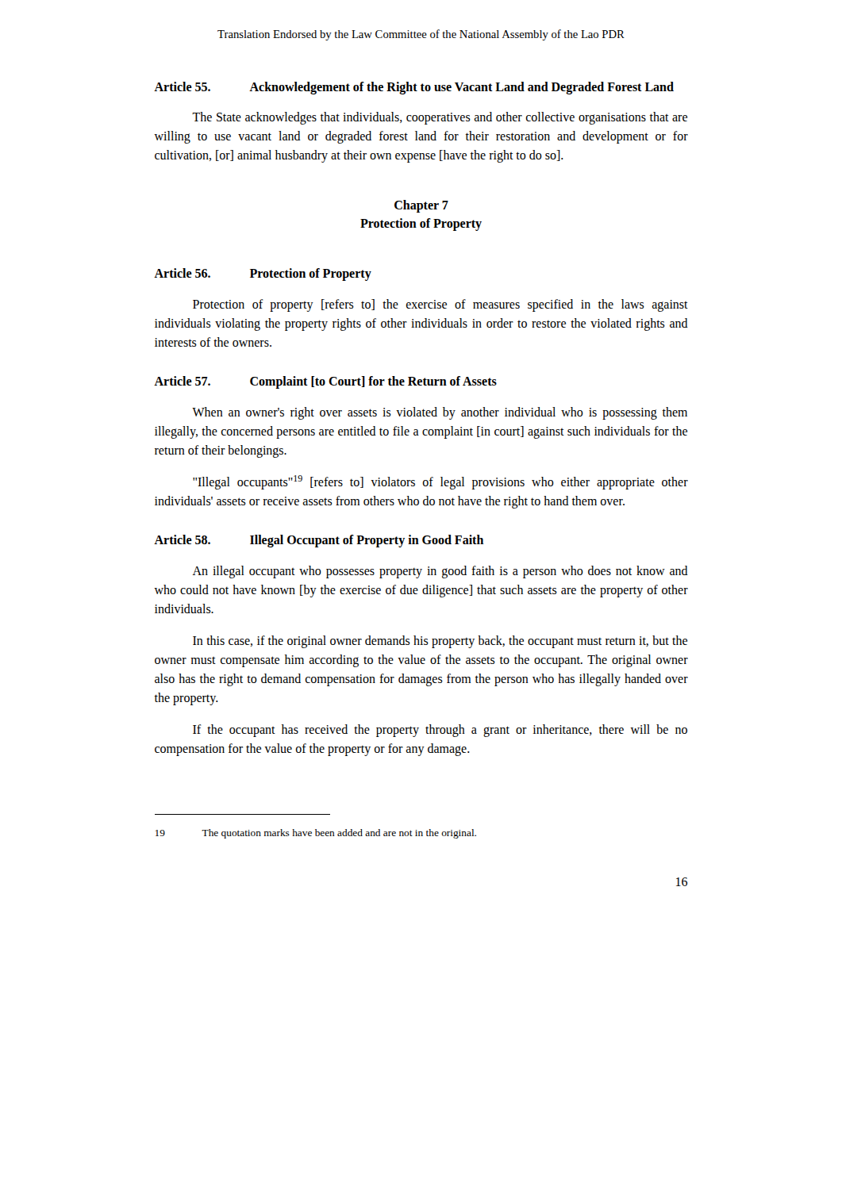Translation Endorsed by the Law Committee of the National Assembly of the Lao PDR
Article 55. Acknowledgement of the Right to use Vacant Land and Degraded Forest Land
The State acknowledges that individuals, cooperatives and other collective organisations that are willing to use vacant land or degraded forest land for their restoration and development or for cultivation, [or] animal husbandry at their own expense [have the right to do so].
Chapter 7
Protection of Property
Article 56. Protection of Property
Protection of property [refers to] the exercise of measures specified in the laws against individuals violating the property rights of other individuals in order to restore the violated rights and interests of the owners.
Article 57. Complaint [to Court] for the Return of Assets
When an owner's right over assets is violated by another individual who is possessing them illegally, the concerned persons are entitled to file a complaint [in court] against such individuals for the return of their belongings.
"Illegal occupants"19 [refers to] violators of legal provisions who either appropriate other individuals' assets or receive assets from others who do not have the right to hand them over.
Article 58. Illegal Occupant of Property in Good Faith
An illegal occupant who possesses property in good faith is a person who does not know and who could not have known [by the exercise of due diligence] that such assets are the property of other individuals.
In this case, if the original owner demands his property back, the occupant must return it, but the owner must compensate him according to the value of the assets to the occupant. The original owner also has the right to demand compensation for damages from the person who has illegally handed over the property.
If the occupant has received the property through a grant or inheritance, there will be no compensation for the value of the property or for any damage.
19 The quotation marks have been added and are not in the original.
16